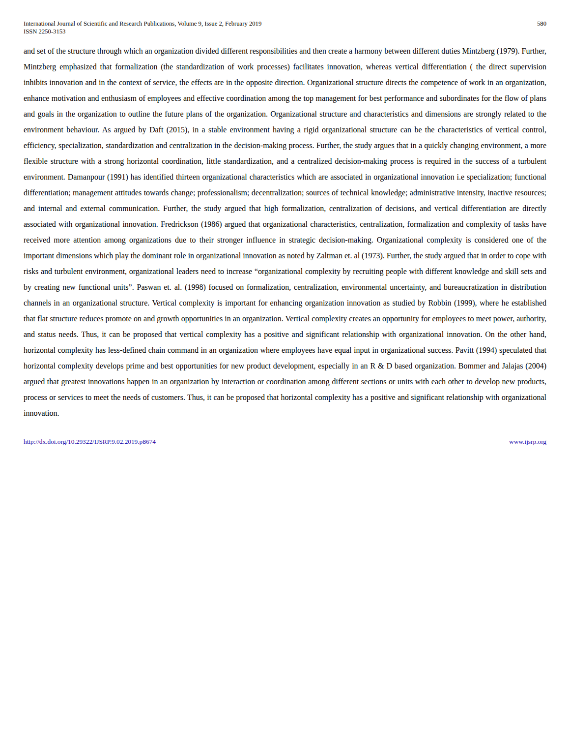580 International Journal of Scientific and Research Publications, Volume 9, Issue 2, February 2019 ISSN 2250-3153
and set of the structure through which an organization divided different responsibilities and then create a harmony between different duties Mintzberg (1979). Further, Mintzberg emphasized that formalization (the standardization of work processes) facilitates innovation, whereas vertical differentiation ( the direct supervision inhibits innovation and in the context of service, the effects are in the opposite direction. Organizational structure directs the competence of work in an organization, enhance motivation and enthusiasm of employees and effective coordination among the top management for best performance and subordinates for the flow of plans and goals in the organization to outline the future plans of the organization. Organizational structure and characteristics and dimensions are strongly related to the environment behaviour. As argued by Daft (2015), in a stable environment having a rigid organizational structure can be the characteristics of vertical control, efficiency, specialization, standardization and centralization in the decision-making process. Further, the study argues that in a quickly changing environment, a more flexible structure with a strong horizontal coordination, little standardization, and a centralized decision-making process is required in the success of a turbulent environment. Damanpour (1991) has identified thirteen organizational characteristics which are associated in organizational innovation i.e specialization; functional differentiation; management attitudes towards change; professionalism; decentralization; sources of technical knowledge; administrative intensity, inactive resources; and internal and external communication. Further, the study argued that high formalization, centralization of decisions, and vertical differentiation are directly associated with organizational innovation. Fredrickson (1986) argued that organizational characteristics, centralization, formalization and complexity of tasks have received more attention among organizations due to their stronger influence in strategic decision-making. Organizational complexity is considered one of the important dimensions which play the dominant role in organizational innovation as noted by Zaltman et. al (1973). Further, the study argued that in order to cope with risks and turbulent environment, organizational leaders need to increase “organizational complexity by recruiting people with different knowledge and skill sets and by creating new functional units”. Paswan et. al. (1998) focused on formalization, centralization, environmental uncertainty, and bureaucratization in distribution channels in an organizational structure. Vertical complexity is important for enhancing organization innovation as studied by Robbin (1999), where he established that flat structure reduces promote on and growth opportunities in an organization. Vertical complexity creates an opportunity for employees to meet power, authority, and status needs. Thus, it can be proposed that vertical complexity has a positive and significant relationship with organizational innovation. On the other hand, horizontal complexity has less-defined chain command in an organization where employees have equal input in organizational success. Pavitt (1994) speculated that horizontal complexity develops prime and best opportunities for new product development, especially in an R & D based organization. Bommer and Jalajas (2004) argued that greatest innovations happen in an organization by interaction or coordination among different sections or units with each other to develop new products, process or services to meet the needs of customers. Thus, it can be proposed that horizontal complexity has a positive and significant relationship with organizational innovation.
http://dx.doi.org/10.29322/IJSRP.9.02.2019.p8674 www.ijsrp.org